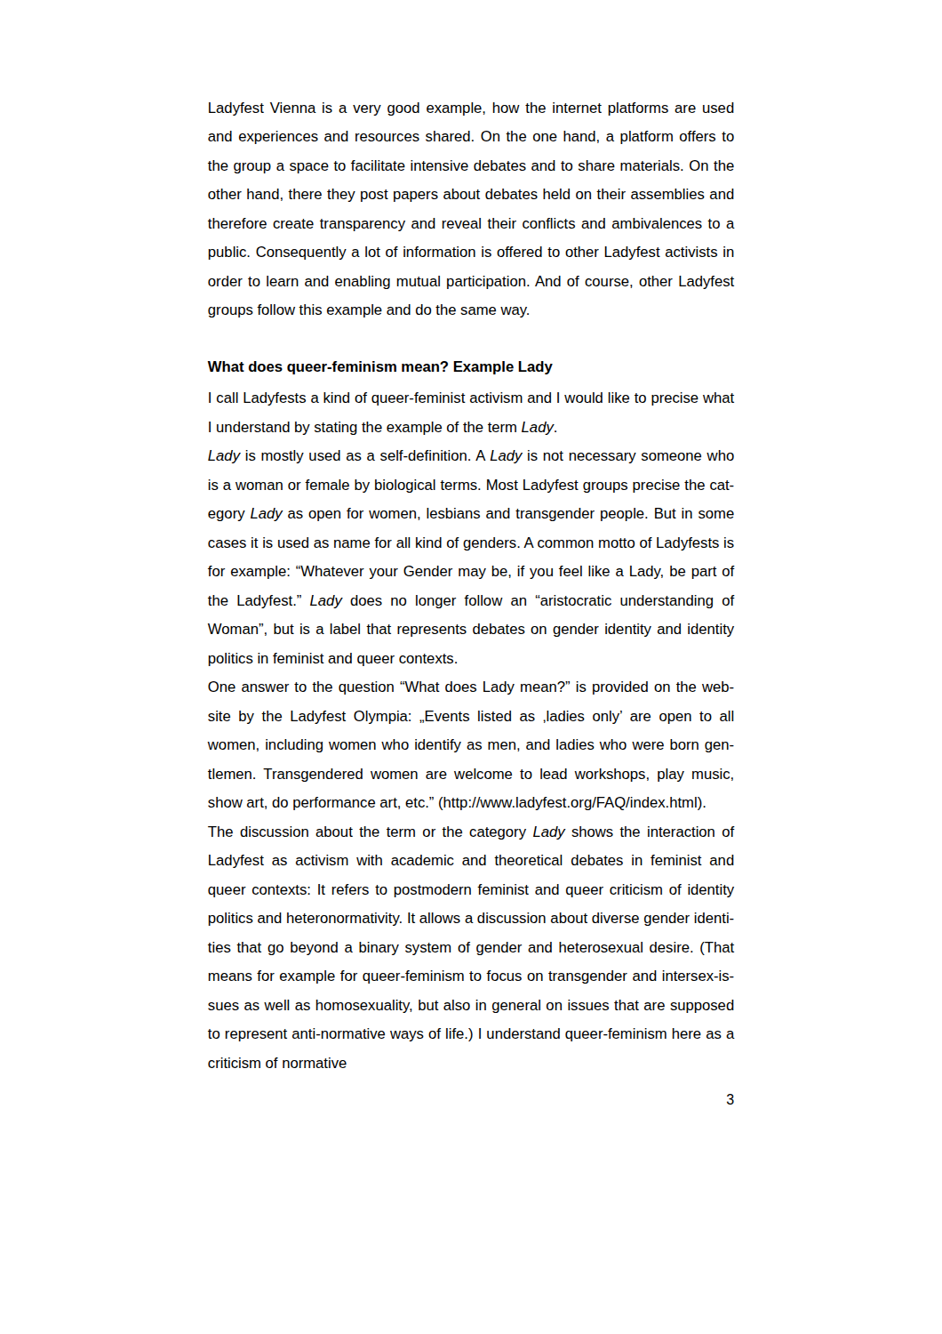Ladyfest Vienna is a very good example, how the internet platforms are used and experiences and resources shared. On the one hand, a platform offers to the group a space to facilitate intensive debates and to share materials. On the other hand, there they post papers about debates held on their assemblies and therefore create transparency and reveal their conflicts and ambivalences to a public. Consequently a lot of information is offered to other Ladyfest activists in order to learn and enabling mutual participation. And of course, other Ladyfest groups follow this example and do the same way.
What does queer-feminism mean? Example Lady
I call Ladyfests a kind of queer-feminist activism and I would like to precise what I understand by stating the example of the term Lady.
Lady is mostly used as a self-definition. A Lady is not necessary someone who is a woman or female by biological terms. Most Ladyfest groups precise the category Lady as open for women, lesbians and transgender people. But in some cases it is used as name for all kind of genders. A common motto of Ladyfests is for example: “Whatever your Gender may be, if you feel like a Lady, be part of the Ladyfest.” Lady does no longer follow an “aristocratic understanding of Woman”, but is a label that represents debates on gender identity and identity politics in feminist and queer contexts.
One answer to the question “What does Lady mean?” is provided on the website by the Ladyfest Olympia: „Events listed as ‚ladies only’ are open to all women, including women who identify as men, and ladies who were born gentlemen. Transgendered women are welcome to lead workshops, play music, show art, do performance art, etc.” (http://www.ladyfest.org/FAQ/index.html).
The discussion about the term or the category Lady shows the interaction of Ladyfest as activism with academic and theoretical debates in feminist and queer contexts: It refers to postmodern feminist and queer criticism of identity politics and heteronormativity. It allows a discussion about diverse gender identities that go beyond a binary system of gender and heterosexual desire. (That means for example for queer-feminism to focus on transgender and intersex-issues as well as homosexuality, but also in general on issues that are supposed to represent anti-normative ways of life.) I understand queer-feminism here as a criticism of normative
3